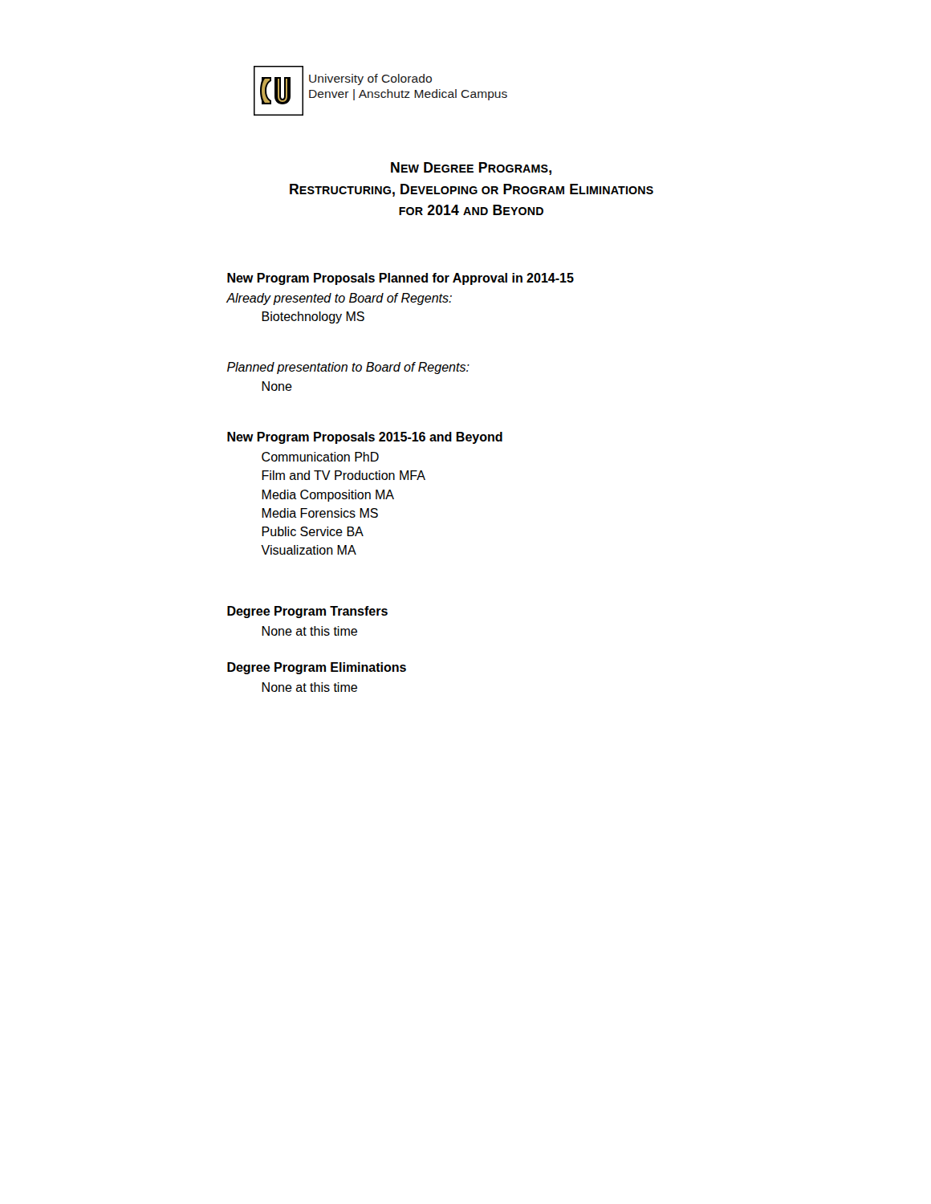University of Colorado
Denver | Anschutz Medical Campus
NEW DEGREE PROGRAMS,
RESTRUCTURING, DEVELOPING OR PROGRAM ELIMINATIONS
FOR 2014 AND BEYOND
New Program Proposals Planned for Approval in 2014-15
Already presented to Board of Regents:
Biotechnology MS
Planned presentation to Board of Regents:
None
New Program Proposals 2015-16 and Beyond
Communication PhD
Film and TV Production MFA
Media Composition MA
Media Forensics MS
Public Service BA
Visualization MA
Degree Program Transfers
None at this time
Degree Program Eliminations
None at this time